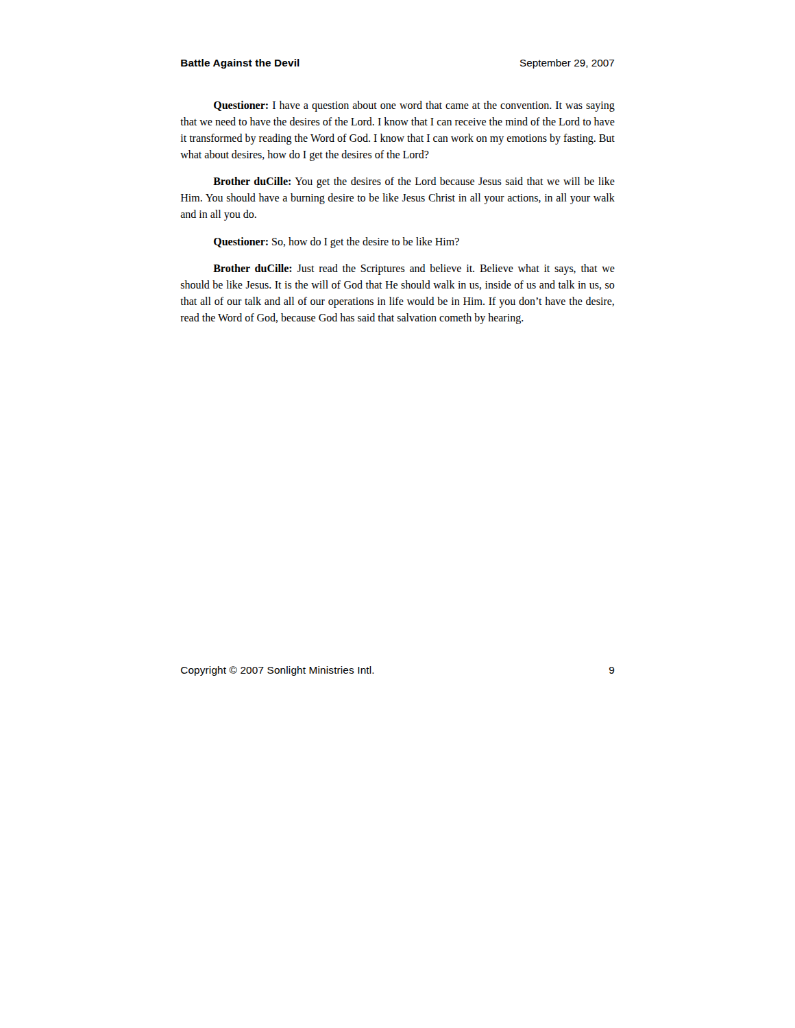Battle Against the Devil September 29, 2007
Questioner: I have a question about one word that came at the convention. It was saying that we need to have the desires of the Lord. I know that I can receive the mind of the Lord to have it transformed by reading the Word of God. I know that I can work on my emotions by fasting. But what about desires, how do I get the desires of the Lord?
Brother duCille: You get the desires of the Lord because Jesus said that we will be like Him. You should have a burning desire to be like Jesus Christ in all your actions, in all your walk and in all you do.
Questioner: So, how do I get the desire to be like Him?
Brother duCille: Just read the Scriptures and believe it. Believe what it says, that we should be like Jesus. It is the will of God that He should walk in us, inside of us and talk in us, so that all of our talk and all of our operations in life would be in Him. If you don’t have the desire, read the Word of God, because God has said that salvation cometh by hearing.
Copyright © 2007 Sonlight Ministries Intl. 9